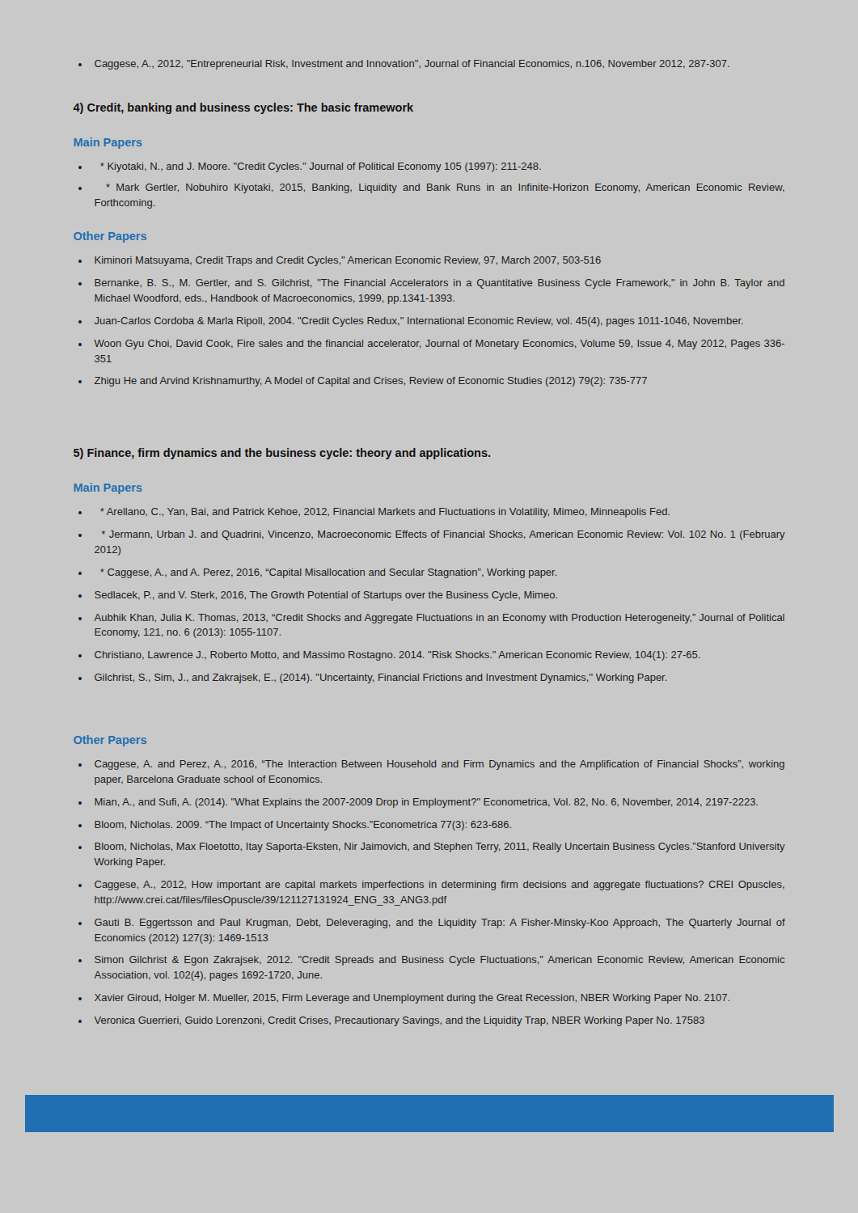Caggese, A., 2012, "Entrepreneurial Risk, Investment and Innovation", Journal of Financial Economics, n.106, November 2012, 287-307.
4) Credit, banking and business cycles: The basic framework
Main Papers
* Kiyotaki, N., and J. Moore. "Credit Cycles." Journal of Political Economy 105 (1997): 211-248.
* Mark Gertler, Nobuhiro Kiyotaki, 2015, Banking, Liquidity and Bank Runs in an Infinite-Horizon Economy, American Economic Review, Forthcoming.
Other Papers
Kiminori Matsuyama, Credit Traps and Credit Cycles," American Economic Review, 97, March 2007, 503-516
Bernanke, B. S., M. Gertler, and S. Gilchrist, "The Financial Accelerators in a Quantitative Business Cycle Framework," in John B. Taylor and Michael Woodford, eds., Handbook of Macroeconomics, 1999, pp.1341-1393.
Juan-Carlos Cordoba & Marla Ripoll, 2004. "Credit Cycles Redux," International Economic Review, vol. 45(4), pages 1011-1046, November.
Woon Gyu Choi, David Cook, Fire sales and the financial accelerator, Journal of Monetary Economics, Volume 59, Issue 4, May 2012, Pages 336-351
Zhigu He and Arvind Krishnamurthy, A Model of Capital and Crises, Review of Economic Studies (2012) 79(2): 735-777
5) Finance, firm dynamics and the business cycle: theory and applications.
Main Papers
* Arellano, C., Yan, Bai, and Patrick Kehoe, 2012, Financial Markets and Fluctuations in Volatility, Mimeo, Minneapolis Fed.
* Jermann, Urban J. and Quadrini, Vincenzo, Macroeconomic Effects of Financial Shocks, American Economic Review: Vol. 102 No. 1 (February 2012)
* Caggese, A., and A. Perez, 2016, “Capital Misallocation and Secular Stagnation”, Working paper.
Sedlacek, P., and V. Sterk, 2016, The Growth Potential of Startups over the Business Cycle, Mimeo.
Aubhik Khan, Julia K. Thomas, 2013, “Credit Shocks and Aggregate Fluctuations in an Economy with Production Heterogeneity,” Journal of Political Economy, 121, no. 6 (2013): 1055-1107.
Christiano, Lawrence J., Roberto Motto, and Massimo Rostagno. 2014. "Risk Shocks." American Economic Review, 104(1): 27-65.
Gilchrist, S., Sim, J., and Zakrajsek, E., (2014). "Uncertainty, Financial Frictions and Investment Dynamics," Working Paper.
Other Papers
Caggese, A. and Perez, A., 2016, “The Interaction Between Household and Firm Dynamics and the Amplification of Financial Shocks”, working paper, Barcelona Graduate school of Economics.
Mian, A., and Sufi, A. (2014). "What Explains the 2007-2009 Drop in Employment?" Econometrica, Vol. 82, No. 6, November, 2014, 2197-2223.
Bloom, Nicholas. 2009. “The Impact of Uncertainty Shocks.”Econometrica 77(3): 623-686.
Bloom, Nicholas, Max Floetotto, Itay Saporta-Eksten, Nir Jaimovich, and Stephen Terry, 2011, Really Uncertain Business Cycles.”Stanford University Working Paper.
Caggese, A., 2012, How important are capital markets imperfections in determining firm decisions and aggregate fluctuations? CREI Opuscles, http://www.crei.cat/files/filesOpuscle/39/121127131924_ENG_33_ANG3.pdf
Gauti B. Eggertsson and Paul Krugman, Debt, Deleveraging, and the Liquidity Trap: A Fisher-Minsky-Koo Approach, The Quarterly Journal of Economics (2012) 127(3): 1469-1513
Simon Gilchrist & Egon Zakrajsek, 2012. "Credit Spreads and Business Cycle Fluctuations," American Economic Review, American Economic Association, vol. 102(4), pages 1692-1720, June.
Xavier Giroud, Holger M. Mueller, 2015, Firm Leverage and Unemployment during the Great Recession, NBER Working Paper No. 2107.
Veronica Guerrieri, Guido Lorenzoni, Credit Crises, Precautionary Savings, and the Liquidity Trap, NBER Working Paper No. 17583